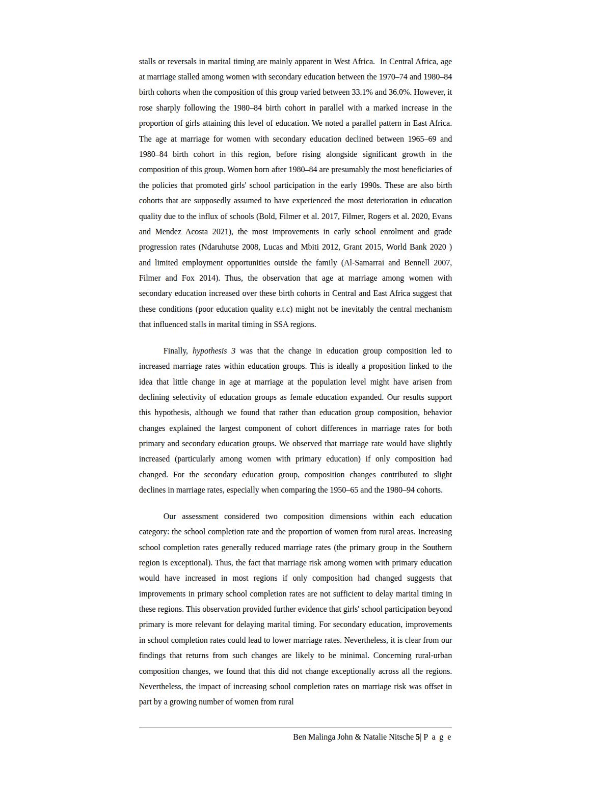stalls or reversals in marital timing are mainly apparent in West Africa. In Central Africa, age at marriage stalled among women with secondary education between the 1970–74 and 1980–84 birth cohorts when the composition of this group varied between 33.1% and 36.0%. However, it rose sharply following the 1980–84 birth cohort in parallel with a marked increase in the proportion of girls attaining this level of education. We noted a parallel pattern in East Africa. The age at marriage for women with secondary education declined between 1965–69 and 1980–84 birth cohort in this region, before rising alongside significant growth in the composition of this group. Women born after 1980–84 are presumably the most beneficiaries of the policies that promoted girls' school participation in the early 1990s. These are also birth cohorts that are supposedly assumed to have experienced the most deterioration in education quality due to the influx of schools (Bold, Filmer et al. 2017, Filmer, Rogers et al. 2020, Evans and Mendez Acosta 2021), the most improvements in early school enrolment and grade progression rates (Ndaruhutse 2008, Lucas and Mbiti 2012, Grant 2015, World Bank 2020 ) and limited employment opportunities outside the family (Al-Samarrai and Bennell 2007, Filmer and Fox 2014). Thus, the observation that age at marriage among women with secondary education increased over these birth cohorts in Central and East Africa suggest that these conditions (poor education quality e.t.c) might not be inevitably the central mechanism that influenced stalls in marital timing in SSA regions.
Finally, hypothesis 3 was that the change in education group composition led to increased marriage rates within education groups. This is ideally a proposition linked to the idea that little change in age at marriage at the population level might have arisen from declining selectivity of education groups as female education expanded. Our results support this hypothesis, although we found that rather than education group composition, behavior changes explained the largest component of cohort differences in marriage rates for both primary and secondary education groups. We observed that marriage rate would have slightly increased (particularly among women with primary education) if only composition had changed. For the secondary education group, composition changes contributed to slight declines in marriage rates, especially when comparing the 1950–65 and the 1980–94 cohorts.
Our assessment considered two composition dimensions within each education category: the school completion rate and the proportion of women from rural areas. Increasing school completion rates generally reduced marriage rates (the primary group in the Southern region is exceptional). Thus, the fact that marriage risk among women with primary education would have increased in most regions if only composition had changed suggests that improvements in primary school completion rates are not sufficient to delay marital timing in these regions. This observation provided further evidence that girls' school participation beyond primary is more relevant for delaying marital timing. For secondary education, improvements in school completion rates could lead to lower marriage rates. Nevertheless, it is clear from our findings that returns from such changes are likely to be minimal. Concerning rural-urban composition changes, we found that this did not change exceptionally across all the regions. Nevertheless, the impact of increasing school completion rates on marriage risk was offset in part by a growing number of women from rural
Ben Malinga John & Natalie Nitsche 5| P a g e